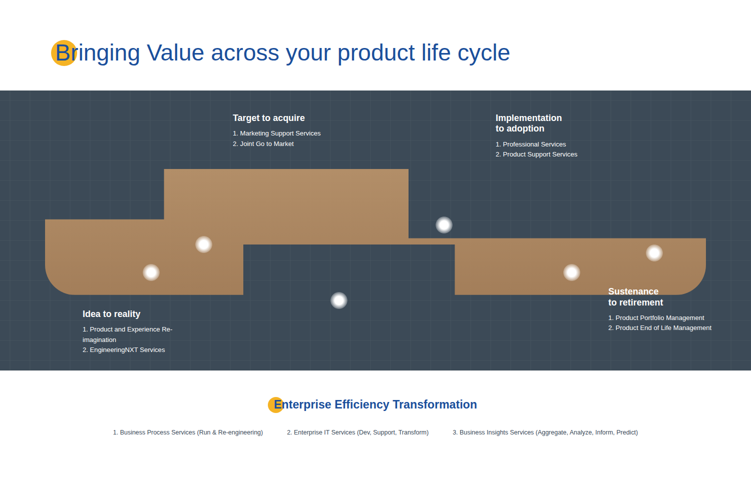Bringing Value across your product life cycle
Target to acquire
Marketing Support Services
Joint Go to Market
Implementation
to adoption
Professional Services
Product Support Services
Idea to reality
Product and Experience Re-imagination
EngineeringNXT Services
Sustenance
to retirement
Product Portfolio Management
Product End of Life Management
Enterprise Efficiency Transformation
Business Process Services (Run & Re-engineering)
Enterprise IT Services (Dev, Support, Transform)
Business Insights Services (Aggregate, Analyze, Inform, Predict)